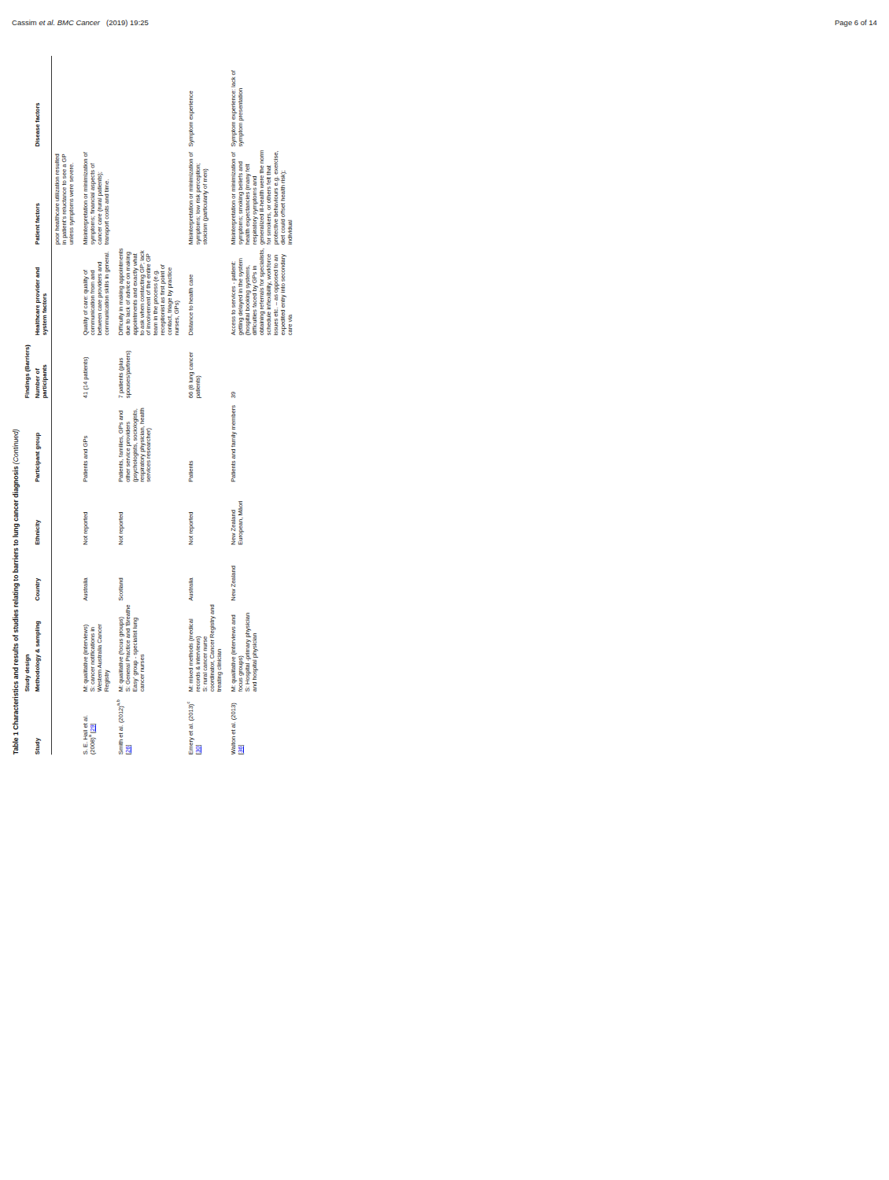Cassim et al. BMC Cancer (2019) 19:25
Page 6 of 14
Table 1 Characteristics and results of studies relating to barriers to lung cancer diagnosis (Continued)
| | Study design | Findings (Barriers) |
| --- | --- | --- |
| Study | Methodology & sampling | Country | Ethnicity | Participant group | Number of participants | Healthcare provider and system factors | Patient factors | Disease factors |
| | | | | | | | poor healthcare utilization resulted in patient's reluctance to see a GP unless symptoms were severe. | |
| S. E. Hall et al. (2008) a [ 29 ] | M: qualitative (interviews) S: cancer notifications in Western Australia Cancer Registry | Australia | Not reported | Patients and GPs | 41 (14 patients) | Quality of care: quality of communication from and between care providers and communication skills in general. | Misinterpretation or minimization of symptoms; financial aspects of cancer care (rural patients); transport costs and time. | |
| Smith et al. (2012) a,b [ 26 ] | M: qualitative (focus groups) S: General Practice and 'Breathe Easy' group - specialist lung cancer nurses | Scotland | Not reported | Patients, families, GPs and other service providers (psychologists, sociologists, respiratory physician, health services researcher) | 7 patients (plus spouses/partners) | Difficulty in making appointments due to lack of advice on making appointments and exactly what to ask when contacting GP; lack of involvement of the entire GP team in the process (e.g. receptionist as first point of contact, triage by practice nurses, GPs) | | |
| Emery et al. (2013) c [ 30 ] | M: mixed methods (medical records & interviews) S: rural cancer nurse coordinator, Cancer Registry and treating clinician | Australia | Not reported | Patients | 66 (8 lung cancer patients) | Distance to health care | Misinterpretation or minimization of symptoms; low risk perception; stoicism (particularly of men) | Symptom experience |
| Walton et al. (2013) [ 36 ] | M: qualitative (interviews and focus groups) S: Hospital -primary physician and hospital physician | New Zealand | New Zealand European, Māori | Patients and family members | 39 | Access to services - patient: getting delayed in the system (hospital booking systems, difficulties faced by GPs in obtaining referrals for specialists, schedule inflexibility, workforce issues etc. – as opposed to an expedited entry into secondary care via | Misinterpretation or minimization of symptoms; smoking beliefs and health expectancies (many felt respiratory symptoms and generalized ill-health were the norm for smokers, or others felt that protective behaviours e.g. exercise, diet could offset health risk); individual | Symptom experience: lack of symptom presentation |